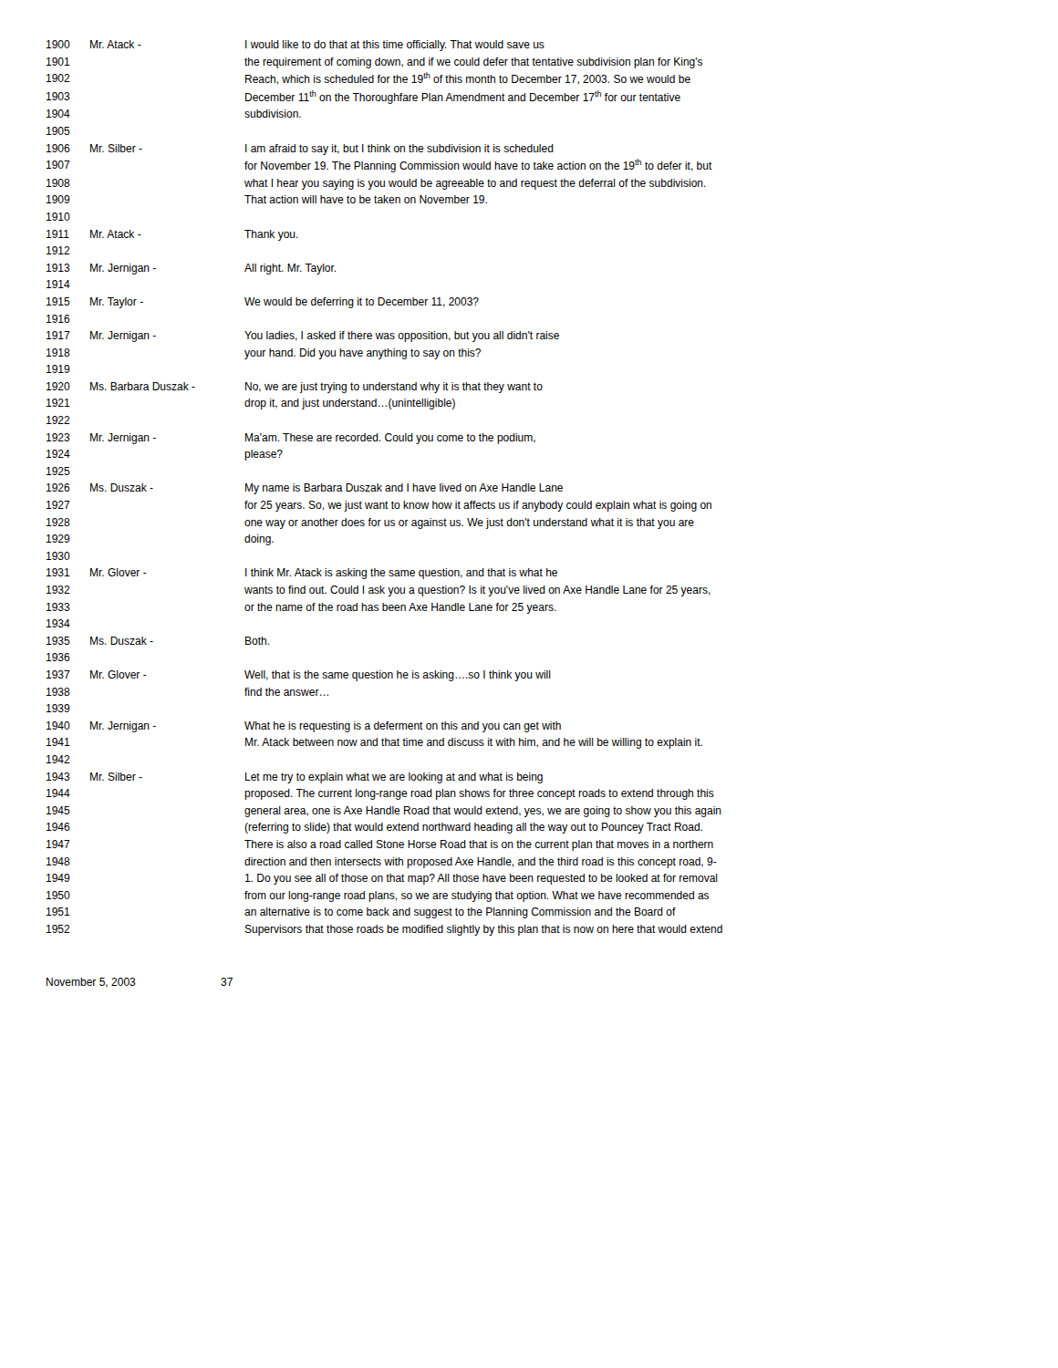| 1900 | Mr. Atack - | I would like to do that at this time officially. That would save us |
| 1901 | | the requirement of coming down, and if we could defer that tentative subdivision plan for King's |
| 1902 | | Reach, which is scheduled for the 19 th of this month to December 17, 2003. So we would be |
| 1903 | | December 11 th on the Thoroughfare Plan Amendment and December 17 th for our tentative |
| 1904 | | subdivision. |
| 1905 | | |
| 1906 | Mr. Silber - | I am afraid to say it, but I think on the subdivision it is scheduled |
| 1907 | | for November 19. The Planning Commission would have to take action on the 19 th to defer it, but |
| 1908 | | what I hear you saying is you would be agreeable to and request the deferral of the subdivision. |
| 1909 | | That action will have to be taken on November 19. |
| 1910 | | |
| 1911 | Mr. Atack - | Thank you. |
| 1912 | | |
| 1913 | Mr. Jernigan - | All right. Mr. Taylor. |
| 1914 | | |
| 1915 | Mr. Taylor - | We would be deferring it to December 11, 2003? |
| 1916 | | |
| 1917 | Mr. Jernigan - | You ladies, I asked if there was opposition, but you all didn't raise |
| 1918 | | your hand. Did you have anything to say on this? |
| 1919 | | |
| 1920 | Ms. Barbara Duszak - | No, we are just trying to understand why it is that they want to |
| 1921 | | drop it, and just understand…(unintelligible) |
| 1922 | | |
| 1923 | Mr. Jernigan - | Ma'am. These are recorded. Could you come to the podium, |
| 1924 | | please? |
| 1925 | | |
| 1926 | Ms. Duszak - | My name is Barbara Duszak and I have lived on Axe Handle Lane |
| 1927 | | for 25 years. So, we just want to know how it affects us if anybody could explain what is going on |
| 1928 | | one way or another does for us or against us. We just don't understand what it is that you are |
| 1929 | | doing. |
| 1930 | | |
| 1931 | Mr. Glover - | I think Mr. Atack is asking the same question, and that is what he |
| 1932 | | wants to find out. Could I ask you a question? Is it you've lived on Axe Handle Lane for 25 years, |
| 1933 | | or the name of the road has been Axe Handle Lane for 25 years. |
| 1934 | | |
| 1935 | Ms. Duszak - | Both. |
| 1936 | | |
| 1937 | Mr. Glover - | Well, that is the same question he is asking….so I think you will |
| 1938 | | find the answer… |
| 1939 | | |
| 1940 | Mr. Jernigan - | What he is requesting is a deferment on this and you can get with |
| 1941 | | Mr. Atack between now and that time and discuss it with him, and he will be willing to explain it. |
| 1942 | | |
| 1943 | Mr. Silber - | Let me try to explain what we are looking at and what is being |
| 1944 | | proposed. The current long-range road plan shows for three concept roads to extend through this |
| 1945 | | general area, one is Axe Handle Road that would extend, yes, we are going to show you this again |
| 1946 | | (referring to slide) that would extend northward heading all the way out to Pouncey Tract Road. |
| 1947 | | There is also a road called Stone Horse Road that is on the current plan that moves in a northern |
| 1948 | | direction and then intersects with proposed Axe Handle, and the third road is this concept road, 9- |
| 1949 | | 1. Do you see all of those on that map? All those have been requested to be looked at for removal |
| 1950 | | from our long-range road plans, so we are studying that option. What we have recommended as |
| 1951 | | an alternative is to come back and suggest to the Planning Commission and the Board of |
| 1952 | | Supervisors that those roads be modified slightly by this plan that is now on here that would extend |
November 5, 2003 37